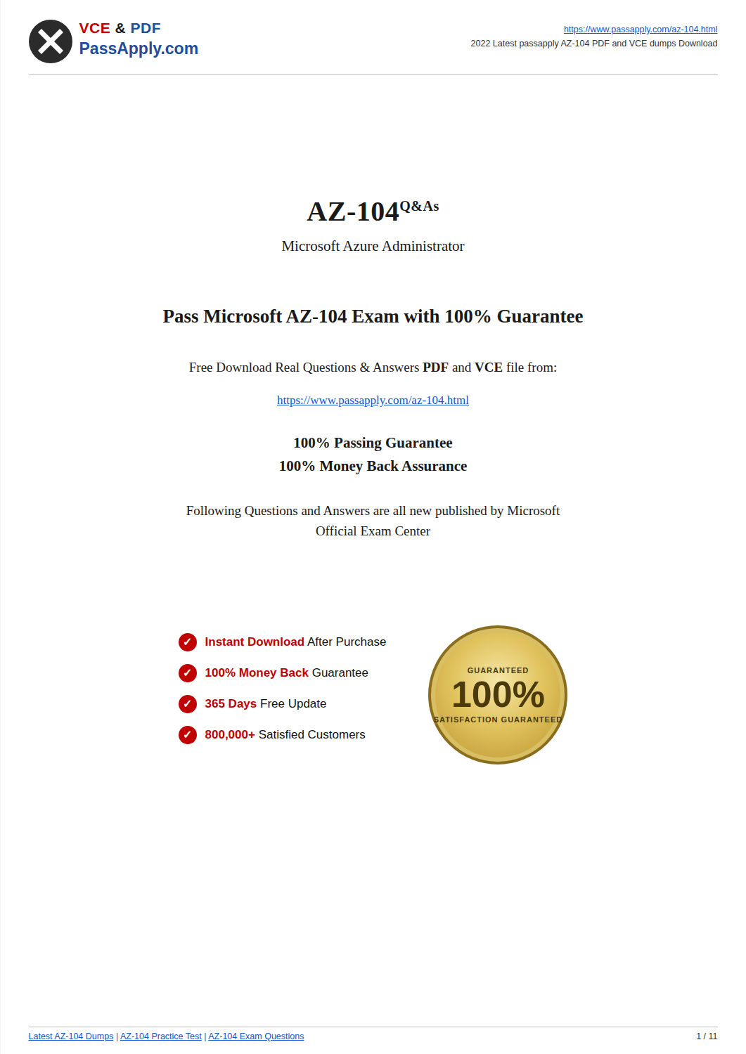VCE & PDF
PassApply.com
https://www.passapply.com/az-104.html
2022 Latest passapply AZ-104 PDF and VCE dumps Download
AZ-104Q&As
Microsoft Azure Administrator
Pass Microsoft AZ-104 Exam with 100% Guarantee
Free Download Real Questions & Answers PDF and VCE file from:
https://www.passapply.com/az-104.html
100% Passing Guarantee
100% Money Back Assurance
Following Questions and Answers are all new published by Microsoft
Official Exam Center
✓Instant Download After Purchase
✓100% Money Back Guarantee
✓365 Days Free Update
✓800,000+ Satisfied Customers
GUARANTEED
100%
SATISFACTION GUARANTEED
Latest AZ-104 Dumps | AZ-104 Practice Test | AZ-104 Exam Questions
1 / 11